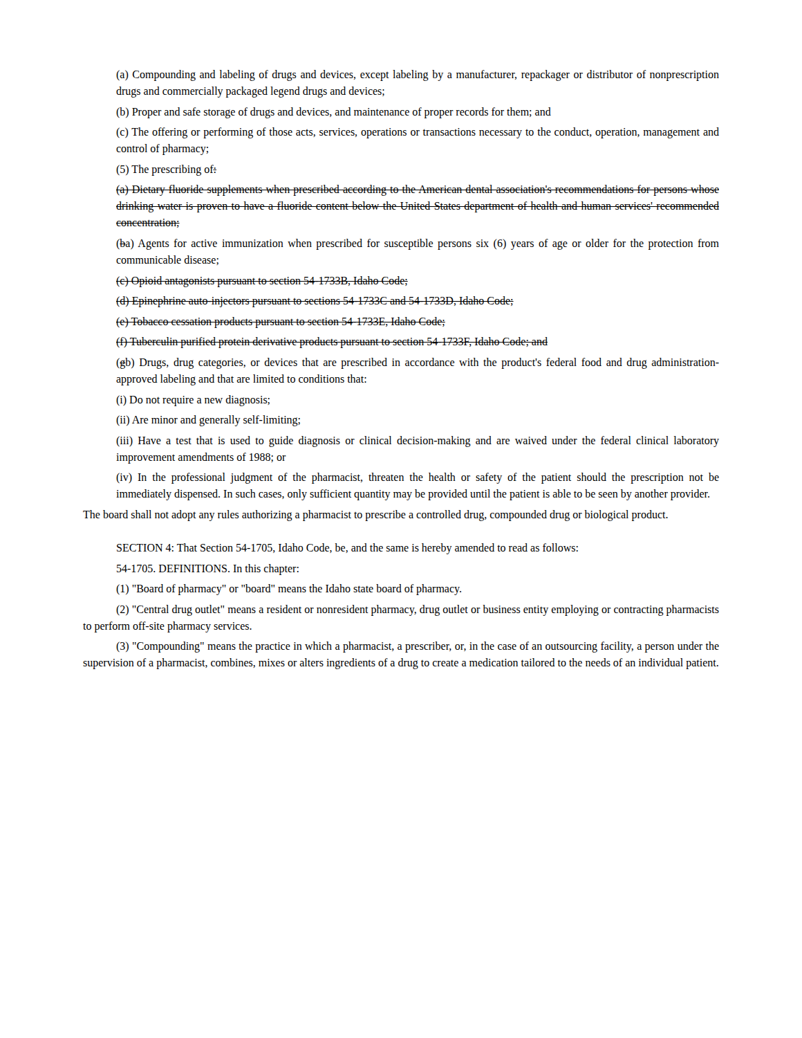(a) Compounding and labeling of drugs and devices, except labeling by a manufacturer, repackager or distributor of nonprescription drugs and commercially packaged legend drugs and devices;
(b) Proper and safe storage of drugs and devices, and maintenance of proper records for them; and
(c) The offering or performing of those acts, services, operations or transactions necessary to the conduct, operation, management and control of pharmacy;
(5) The prescribing of:
(a) Dietary fluoride supplements when prescribed according to the American dental association's recommendations for persons whose drinking water is proven to have a fluoride content below the United States department of health and human services' recommended concentration;
(ba) Agents for active immunization when prescribed for susceptible persons six (6) years of age or older for the protection from communicable disease;
(c) Opioid antagonists pursuant to section 54-1733B, Idaho Code;
(d) Epinephrine auto-injectors pursuant to sections 54-1733C and 54-1733D, Idaho Code;
(e) Tobacco cessation products pursuant to section 54-1733E, Idaho Code;
(f) Tuberculin purified protein derivative products pursuant to section 54-1733F, Idaho Code; and
(gb) Drugs, drug categories, or devices that are prescribed in accordance with the product's federal food and drug administration-approved labeling and that are limited to conditions that:
(i) Do not require a new diagnosis;
(ii) Are minor and generally self-limiting;
(iii) Have a test that is used to guide diagnosis or clinical decision-making and are waived under the federal clinical laboratory improvement amendments of 1988; or
(iv) In the professional judgment of the pharmacist, threaten the health or safety of the patient should the prescription not be immediately dispensed. In such cases, only sufficient quantity may be provided until the patient is able to be seen by another provider.
The board shall not adopt any rules authorizing a pharmacist to prescribe a controlled drug, compounded drug or biological product.
SECTION 4: That Section 54-1705, Idaho Code, be, and the same is hereby amended to read as follows:
54-1705. DEFINITIONS. In this chapter:
(1) "Board of pharmacy" or "board" means the Idaho state board of pharmacy.
(2) "Central drug outlet" means a resident or nonresident pharmacy, drug outlet or business entity employing or contracting pharmacists to perform off-site pharmacy services.
(3) "Compounding" means the practice in which a pharmacist, a prescriber, or, in the case of an outsourcing facility, a person under the supervision of a pharmacist, combines, mixes or alters ingredients of a drug to create a medication tailored to the needs of an individual patient.